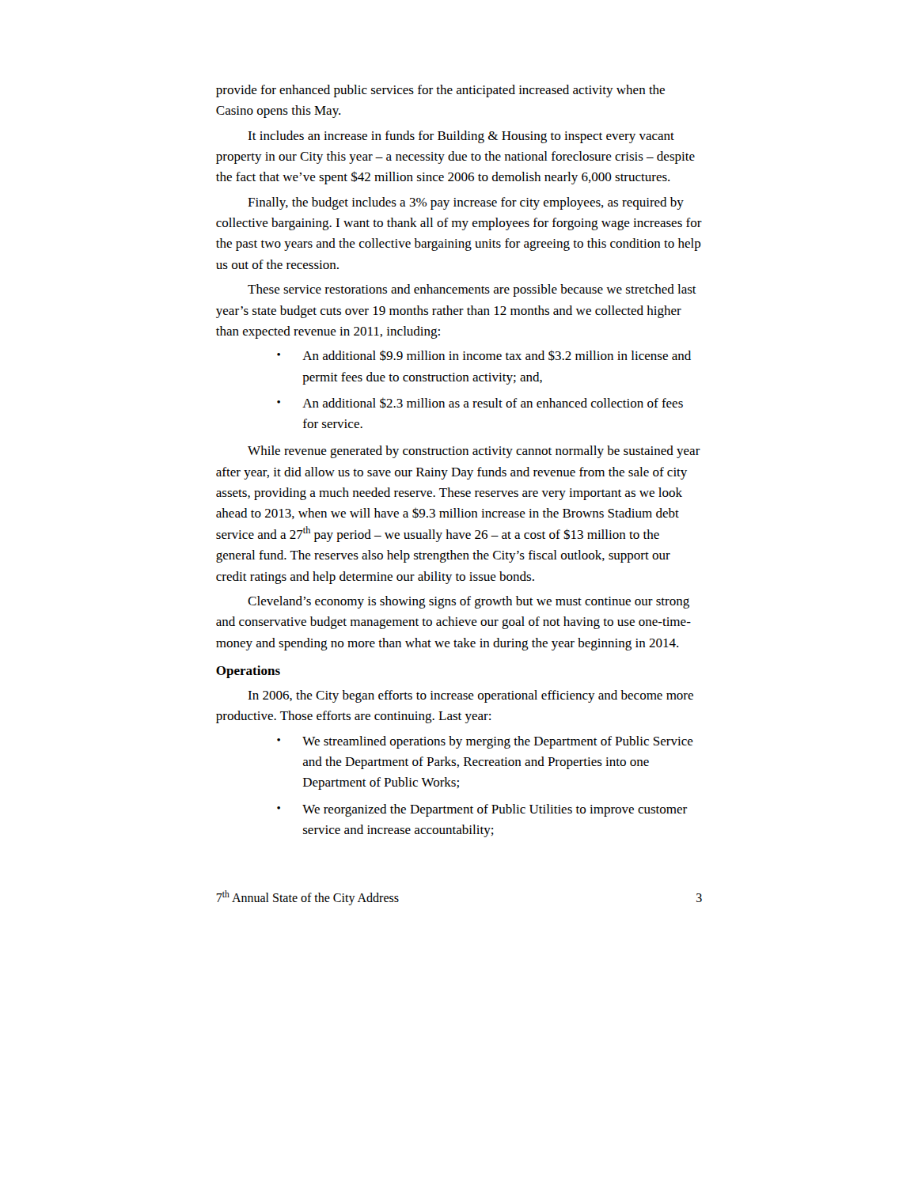provide for enhanced public services for the anticipated increased activity when the Casino opens this May.
It includes an increase in funds for Building & Housing to inspect every vacant property in our City this year – a necessity due to the national foreclosure crisis – despite the fact that we’ve spent $42 million since 2006 to demolish nearly 6,000 structures.
Finally, the budget includes a 3% pay increase for city employees, as required by collective bargaining. I want to thank all of my employees for forgoing wage increases for the past two years and the collective bargaining units for agreeing to this condition to help us out of the recession.
These service restorations and enhancements are possible because we stretched last year’s state budget cuts over 19 months rather than 12 months and we collected higher than expected revenue in 2011, including:
An additional $9.9 million in income tax and $3.2 million in license and permit fees due to construction activity; and,
An additional $2.3 million as a result of an enhanced collection of fees for service.
While revenue generated by construction activity cannot normally be sustained year after year, it did allow us to save our Rainy Day funds and revenue from the sale of city assets, providing a much needed reserve. These reserves are very important as we look ahead to 2013, when we will have a $9.3 million increase in the Browns Stadium debt service and a 27th pay period – we usually have 26 – at a cost of $13 million to the general fund. The reserves also help strengthen the City’s fiscal outlook, support our credit ratings and help determine our ability to issue bonds.
Cleveland’s economy is showing signs of growth but we must continue our strong and conservative budget management to achieve our goal of not having to use one-time-money and spending no more than what we take in during the year beginning in 2014.
Operations
In 2006, the City began efforts to increase operational efficiency and become more productive. Those efforts are continuing. Last year:
We streamlined operations by merging the Department of Public Service and the Department of Parks, Recreation and Properties into one Department of Public Works;
We reorganized the Department of Public Utilities to improve customer service and increase accountability;
7th Annual State of the City Address 3